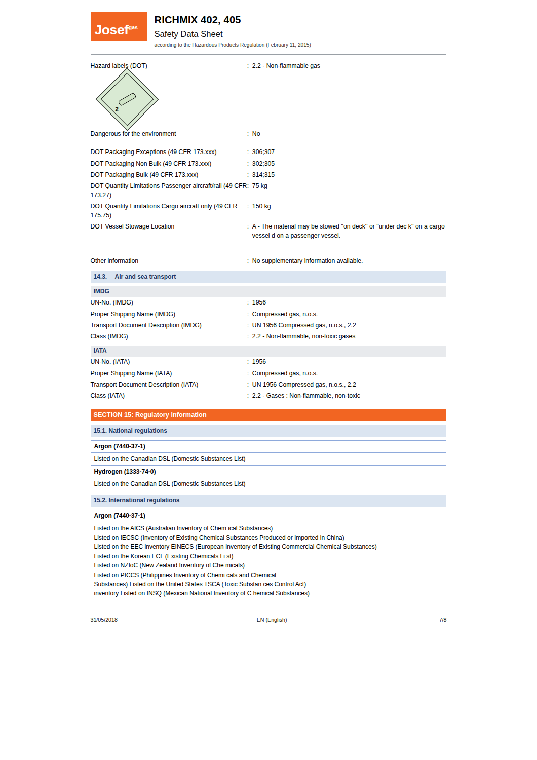Josefgas
RICHMIX 402, 405
Safety Data Sheet
according to the Hazardous Products Regulation (February 11, 2015)
| Hazard labels (DOT) | : | 2.2 - Non-flammable gas |
2
| Dangerous for the environment | : | No |
| DOT Packaging Exceptions (49 CFR 173.xxx) | : | 306;307 |
| DOT Packaging Non Bulk (49 CFR 173.xxx) | : | 302;305 |
| DOT Packaging Bulk (49 CFR 173.xxx) | : | 314;315 |
| DOT Quantity Limitations Passenger aircraft/rail (49 CFR 173.27) | : | 75 kg |
| DOT Quantity Limitations Cargo aircraft only (49 CFR 175.75) | : | 150 kg |
| DOT Vessel Stowage Location | : | A - The material may be stowed ''on deck'' or ''under dec k'' on a cargo vessel d on a passenger vessel. |
| Other information | : | No supplementary information available. |
14.3. Air and sea transport
IMDG
| UN-No. (IMDG) | : | 1956 |
| Proper Shipping Name (IMDG) | : | Compressed gas, n.o.s. |
| Transport Document Description (IMDG) | : | UN 1956 Compressed gas, n.o.s., 2.2 |
| Class (IMDG) | : | 2.2 - Non-flammable, non-toxic gases |
IATA
| UN-No. (IATA) | : | 1956 |
| Proper Shipping Name (IATA) | : | Compressed gas, n.o.s. |
| Transport Document Description (IATA) | : | UN 1956 Compressed gas, n.o.s., 2.2 |
| Class (IATA) | : | 2.2 - Gases : Non-flammable, non-toxic |
SECTION 15: Regulatory information
15.1. National regulations
Argon (7440-37-1)
Listed on the Canadian DSL (Domestic Substances List)
Hydrogen (1333-74-0)
Listed on the Canadian DSL (Domestic Substances List)
15.2. International regulations
Argon (7440-37-1)
Listed on the AICS (Australian Inventory of Chem ical Substances)
Listed on IECSC (Inventory of Existing Chemical Substances Produced or Imported in China)
Listed on the EEC inventory EINECS (European Inventory of Existing Commercial Chemical Substances)
Listed on the Korean ECL (Existing Chemicals Li st)
Listed on NZIoC (New Zealand Inventory of Che micals)
Listed on PICCS (Philippines Inventory of Chemi cals and Chemical
Substances) Listed on the United States TSCA (Toxic Substan ces Control Act)
inventory Listed on INSQ (Mexican National Inventory of C hemical Substances)
31/05/2018
EN (English)
7/8